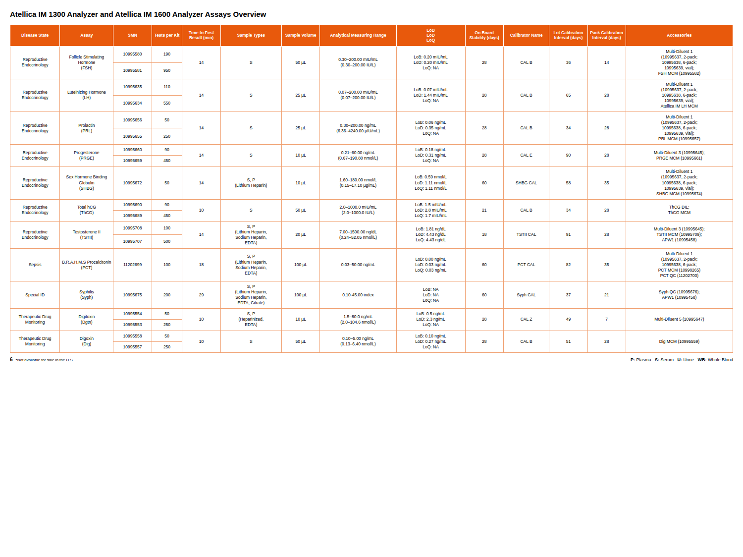Atellica IM 1300 Analyzer and Atellica IM 1600 Analyzer Assays Overview
| Disease State | Assay | SMN | Tests per Kit | Time to First Result (min) | Sample Types | Sample Volume | Analytical Measuring Range | LoB LoD LoQ | On Board Stability (days) | Calibrator Name | Lot Calibration Interval (days) | Pack Calibration Interval (days) | Accessories |
| --- | --- | --- | --- | --- | --- | --- | --- | --- | --- | --- | --- | --- | --- |
| Reproductive Endocrinology | Follicle Stimulating Hormone (FSH) | 10995580 | 190 | 14 | S | 50 µL | 0.30–200.00 mIU/mL (0.30–200.00 IU/L) | LoB: 0.20 mIU/mL LoD: 0.20 mIU/mL LoQ: NA | 28 | CAL B | 36 | 14 | Multi-Diluent 1 (10995637, 2-pack; 10995638, 6-pack; 10995639, vial); FSH MCM (10995582) |
| 10995581 | 950 |
| Reproductive Endocrinology | Luteinizing Hormone (LH) | 10995635 | 110 | 14 | S | 25 µL | 0.07–200.00 mIU/mL (0.07–200.00 IU/L) | LoB: 0.07 mIU/mL LoD: 1.44 mIU/mL LoQ: NA | 28 | CAL B | 65 | 28 | Multi-Diluent 1 (10995637, 2-pack; 10995638, 6-pack; 10995639, vial); Atellica IM LH MCM |
| 10995634 | 550 |
| Reproductive Endocrinology | Prolactin (PRL) | 10995656 | 50 | 14 | S | 25 µL | 0.30–200.00 ng/mL (6.36–4240.00 µIU/mL) | LoB: 0.06 ng/mL LoD: 0.35 ng/mL LoQ: NA | 28 | CAL B | 34 | 28 | Multi-Diluent 1 (10995637, 2-pack; 10995638, 6-pack; 10995639, vial); PRL MCM (10995657) |
| 10995655 | 250 |
| Reproductive Endocrinology | Progesterone (PRGE) | 10995660 | 90 | 14 | S | 10 µL | 0.21–60.00 ng/mL (0.67–190.80 nmol/L) | LoB: 0.18 ng/mL LoD: 0.31 ng/mL LoQ: NA | 28 | CAL E | 90 | 28 | Multi-Diluent 3 (10995645); PRGE MCM (10995661) |
| 10995659 | 450 |
| Reproductive Endocrinology | Sex Hormone Binding Globulin (SHBG) | 10995672 | 50 | 14 | S, P (Lithium Heparin) | 10 µL | 1.60–180.00 nmol/L (0.15–17.10 µg/mL) | LoB: 0.59 nmol/L LoD: 1.11 nmol/L LoQ: 1.11 nmol/L | 60 | SHBG CAL | 58 | 35 | Multi-Diluent 1 (10995637, 2-pack; 10995638, 6-pack; 10995639, vial); SHBG MCM (10995674) |
| Reproductive Endocrinology | Total hCG (ThCG) | 10995690 | 90 | 10 | S | 50 µL | 2.0–1000.0 mIU/mL (2.0–1000.0 IU/L) | LoB: 1.5 mIU/mL LoD: 2.8 mIU/mL LoQ: 1.7 mIU/mL | 21 | CAL B | 34 | 28 | ThCG DIL; ThCG MCM |
| 10995689 | 450 |
| Reproductive Endocrinology | Testosterone II (TSTII) | 10995708 | 100 | 14 | S, P (Lithium Heparin, Sodium Heparin, EDTA) | 20 µL | 7.00–1500.00 ng/dL (0.24–52.05 nmol/L) | LoB: 1.81 ng/dL LoD: 4.43 ng/dL LoQ: 4.43 ng/dL | 18 | TSTII CAL | 91 | 28 | Multi-Diluent 3 (10995645); TSTII MCM (10995709); APW1 (10995458) |
| 10995707 | 500 |
| Sepsis | B.R.A.H.M.S Procalcitonin (PCT) | 11202699 | 100 | 18 | S, P (Lithium Heparin, Sodium Heparin, EDTA) | 100 µL | 0.03–50.00 ng/mL | LoB: 0.00 ng/mL LoD: 0.03 ng/mL LoQ: 0.03 ng/mL | 60 | PCT CAL | 82 | 35 | Multi-Diluent 1 (10995637, 2-pack; 10995638, 6-pack; PCT MCM (10998265) PCT QC (11202700) |
| Special ID | Syphilis (Syph) | 10995675 | 200 | 29 | S, P (Lithium Heparin, Sodium Heparin, EDTA, Citrate) | 100 µL | 0.10-45.00 index | LoB: NA LoD: NA LoQ: NA | 60 | Syph CAL | 37 | 21 | Syph QC (10995676); APW1 (10995458) |
| Therapeutic Drug Monitoring | Digitoxin (Dgtn) | 10995554 | 50 | 10 | S, P (Heparinized, EDTA) | 10 µL | 1.5–80.0 ng/mL (2.0–104.6 nmol/L) | LoB: 0.5 ng/mL LoD: 2.3 ng/mL LoQ: NA | 28 | CAL Z | 49 | 7 | Multi-Diluent 5 (10995647) |
| 10995553 | 250 |
| Therapeutic Drug Monitoring | Digoxin (Dig) | 10995558 | 50 | 10 | S | 50 µL | 0.10–5.00 ng/mL (0.13–6.40 nmol/L) | LoB: 0.10 ng/mL LoD: 0.27 ng/mL LoQ: NA | 28 | CAL B | 51 | 28 | Dig MCM (10995559) |
| 10995557 | 250 |
6*Not available for sale in the U.S.
P: Plasma S: Serum U: Urine WB: Whole Blood